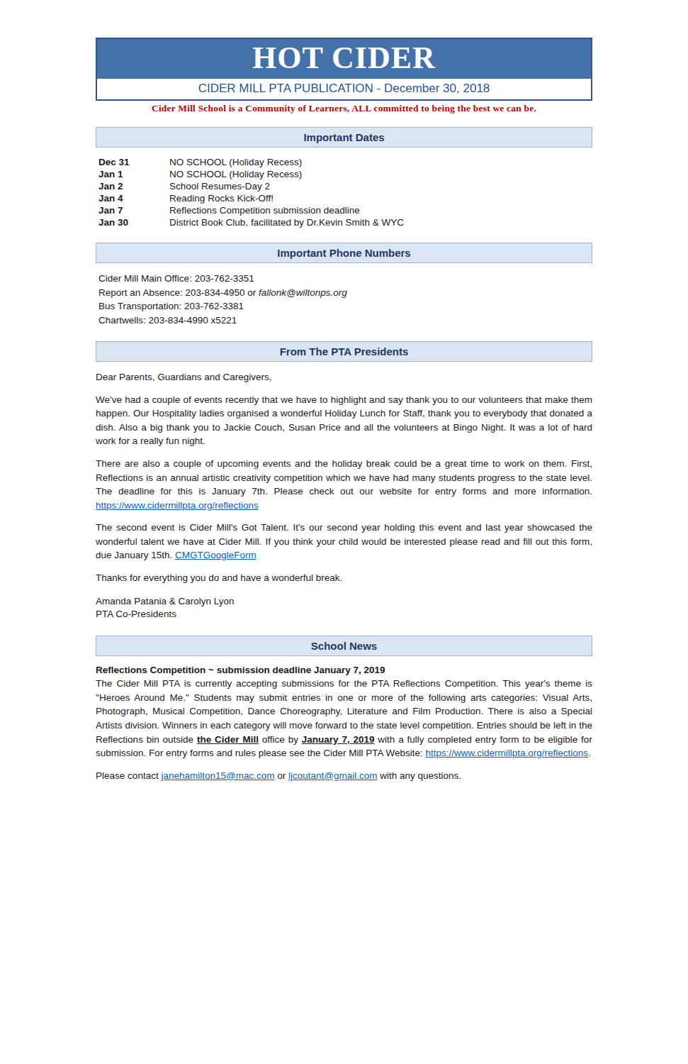HOT CIDER
CIDER MILL PTA PUBLICATION - December 30, 2018
Cider Mill School is a Community of Learners, ALL committed to being the best we can be.
Important Dates
| Dec 31 | NO SCHOOL (Holiday Recess) |
| Jan 1 | NO SCHOOL (Holiday Recess) |
| Jan 2 | School Resumes-Day 2 |
| Jan 4 | Reading Rocks Kick-Off! |
| Jan 7 | Reflections Competition submission deadline |
| Jan 30 | District Book Club, facilitated by Dr.Kevin Smith & WYC |
Important Phone Numbers
Cider Mill Main Office: 203-762-3351
Report an Absence: 203-834-4950 or fallonk@wiltonps.org
Bus Transportation: 203-762-3381
Chartwells: 203-834-4990 x5221
From The PTA Presidents
Dear Parents, Guardians and Caregivers,
We've had a couple of events recently that we have to highlight and say thank you to our volunteers that make them happen. Our Hospitality ladies organised a wonderful Holiday Lunch for Staff, thank you to everybody that donated a dish. Also a big thank you to Jackie Couch, Susan Price and all the volunteers at Bingo Night. It was a lot of hard work for a really fun night.
There are also a couple of upcoming events and the holiday break could be a great time to work on them. First, Reflections is an annual artistic creativity competition which we have had many students progress to the state level. The deadline for this is January 7th. Please check out our website for entry forms and more information. https://www.cidermillpta.org/reflections
The second event is Cider Mill's Got Talent. It's our second year holding this event and last year showcased the wonderful talent we have at Cider Mill. If you think your child would be interested please read and fill out this form, due January 15th. CMGTGoogleForm
Thanks for everything you do and have a wonderful break.
Amanda Patania & Carolyn Lyon
PTA Co-Presidents
School News
Reflections Competition ~ submission deadline January 7, 2019
The Cider Mill PTA is currently accepting submissions for the PTA Reflections Competition. This year's theme is "Heroes Around Me." Students may submit entries in one or more of the following arts categories: Visual Arts, Photograph, Musical Competition, Dance Choreography, Literature and Film Production. There is also a Special Artists division. Winners in each category will move forward to the state level competition. Entries should be left in the Reflections bin outside the Cider Mill office by January 7, 2019 with a fully completed entry form to be eligible for submission. For entry forms and rules please see the Cider Mill PTA Website: https://www.cidermillpta.org/reflections.
Please contact janehamilton15@mac.com or ljcoutant@gmail.com with any questions.